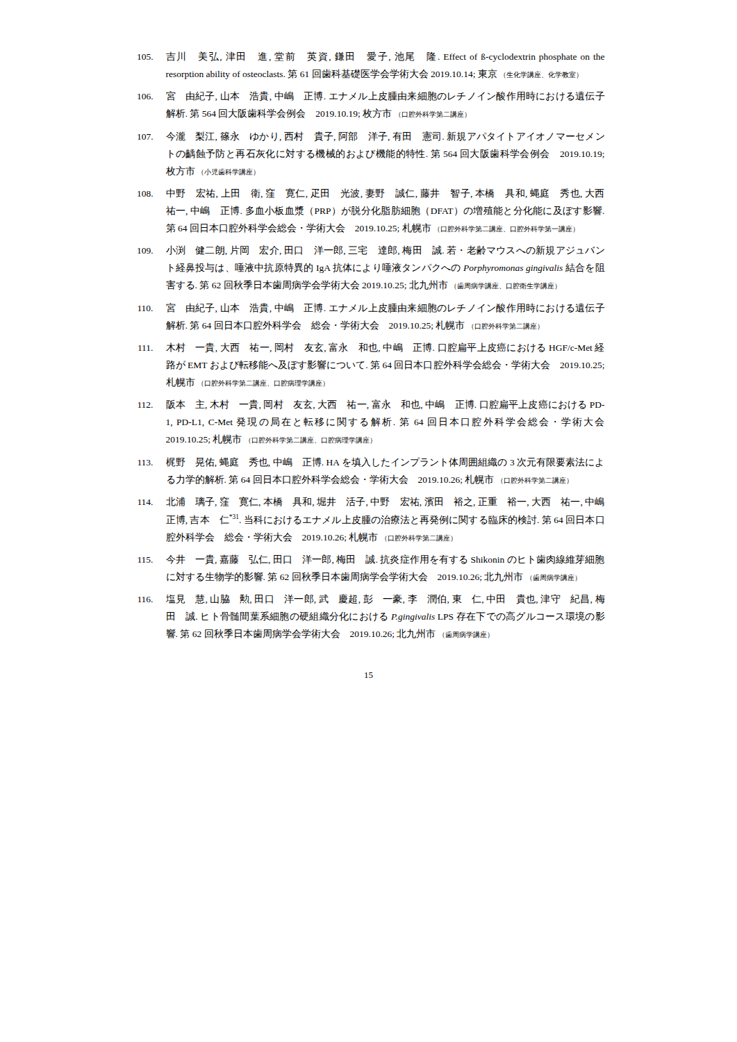105. 吉川　美弘, 津田　進, 堂前　英資, 鎌田　愛子, 池尾　隆. Effect of ß-cyclodextrin phosphate on the resorption ability of osteoclasts. 第 61 回歯科基礎医学会学術大会 2019.10.14; 東京 （生化学講座、化学教室）
106. 宮　由紀子, 山本　浩貴, 中嶋　正博. エナメル上皮腫由来細胞のレチノイン酸作用時における遺伝子解析. 第 564 回大阪歯科学会例会　2019.10.19; 枚方市 （口腔外科学第二講座）
107. 今瀧　梨江, 篠永　ゆかり, 西村　貴子, 阿部　洋子, 有田　憲司. 新規アパタイトアイオノマーセメントの齲蝕予防と再石灰化に対する機械的および機能的特性. 第 564 回大阪歯科学会例会　2019.10.19; 枚方市 （小児歯科学講座）
108. 中野　宏祐, 上田　衛, 窪　寛仁, 疋田　光波, 妻野　誠仁, 藤井　智子, 本橋　具和, 蝿庭　秀也, 大西　祐一, 中嶋　正博. 多血小板血漿（PRP）が脱分化脂肪細胞（DFAT）の増殖能と分化能に及ぼす影響. 第 64 回日本口腔外科学会総会・学術大会　2019.10.25; 札幌市 （口腔外科学第二講座、口腔外科学第一講座）
109. 小渕　健二朗, 片岡　宏介, 田口　洋一郎, 三宅　達郎, 梅田　誠. 若・老齢マウスへの新規アジュバント経鼻投与は、唾液中抗原特異的 IgA 抗体により唾液タンパクへの Porphyromonas gingivalis 結合を阻害する. 第 62 回秋季日本歯周病学会学術大会 2019.10.25; 北九州市 （歯周病学講座、口腔衛生学講座）
110. 宮　由紀子, 山本　浩貴, 中嶋　正博. エナメル上皮腫由来細胞のレチノイン酸作用時における遺伝子解析. 第 64 回日本口腔外科学会　総会・学術大会　2019.10.25; 札幌市 （口腔外科学第二講座）
111. 木村　一貴, 大西　祐一, 岡村　友玄, 富永　和也, 中嶋　正博. 口腔扁平上皮癌における HGF/c-Met 経路が EMT および転移能へ及ぼす影響について. 第 64 回日本口腔外科学会総会・学術大会　2019.10.25; 札幌市 （口腔外科学第二講座、口腔病理学講座）
112. 阪本　主, 木村　一貴, 岡村　友玄, 大西　祐一, 富永　和也, 中嶋　正博. 口腔扁平上皮癌における PD-1, PD-L1, C-Met 発現の局在と転移に関する解析. 第 64 回日本口腔外科学会総会・学術大会　2019.10.25; 札幌市 （口腔外科学第二講座、口腔病理学講座）
113. 梶野　晃佑, 蝿庭　秀也, 中嶋　正博. HA を填入したインプラント体周囲組織の 3 次元有限要素法による力学的解析. 第 64 回日本口腔外科学会総会・学術大会　2019.10.26; 札幌市 （口腔外科学第二講座）
114. 北浦　璃子, 窪　寛仁, 本橋　具和, 堀井　活子, 中野　宏祐, 濱田　裕之, 正重　裕一, 大西　祐一, 中嶋　正博, 吉本　仁*31. 当科におけるエナメル上皮腫の治療法と再発例に関する臨床的検討. 第 64 回日本口腔外科学会　総会・学術大会　2019.10.26; 札幌市 （口腔外科学第二講座）
115. 今井　一貴, 嘉藤　弘仁, 田口　洋一郎, 梅田　誠. 抗炎症作用を有する Shikonin のヒト歯肉線維芽細胞に対する生物学的影響. 第 62 回秋季日本歯周病学会学術大会　2019.10.26; 北九州市 （歯周病学講座）
116. 塩見　慧, 山脇　勲, 田口　洋一郎, 武　慶超, 彭　一豪, 李　潤伯, 東　仁, 中田　貴也, 津守　紀昌, 梅田　誠. ヒト骨髄間葉系細胞の硬組織分化における P.gingivalis LPS 存在下での高グルコース環境の影響. 第 62 回秋季日本歯周病学会学術大会　2019.10.26; 北九州市 （歯周病学講座）
15